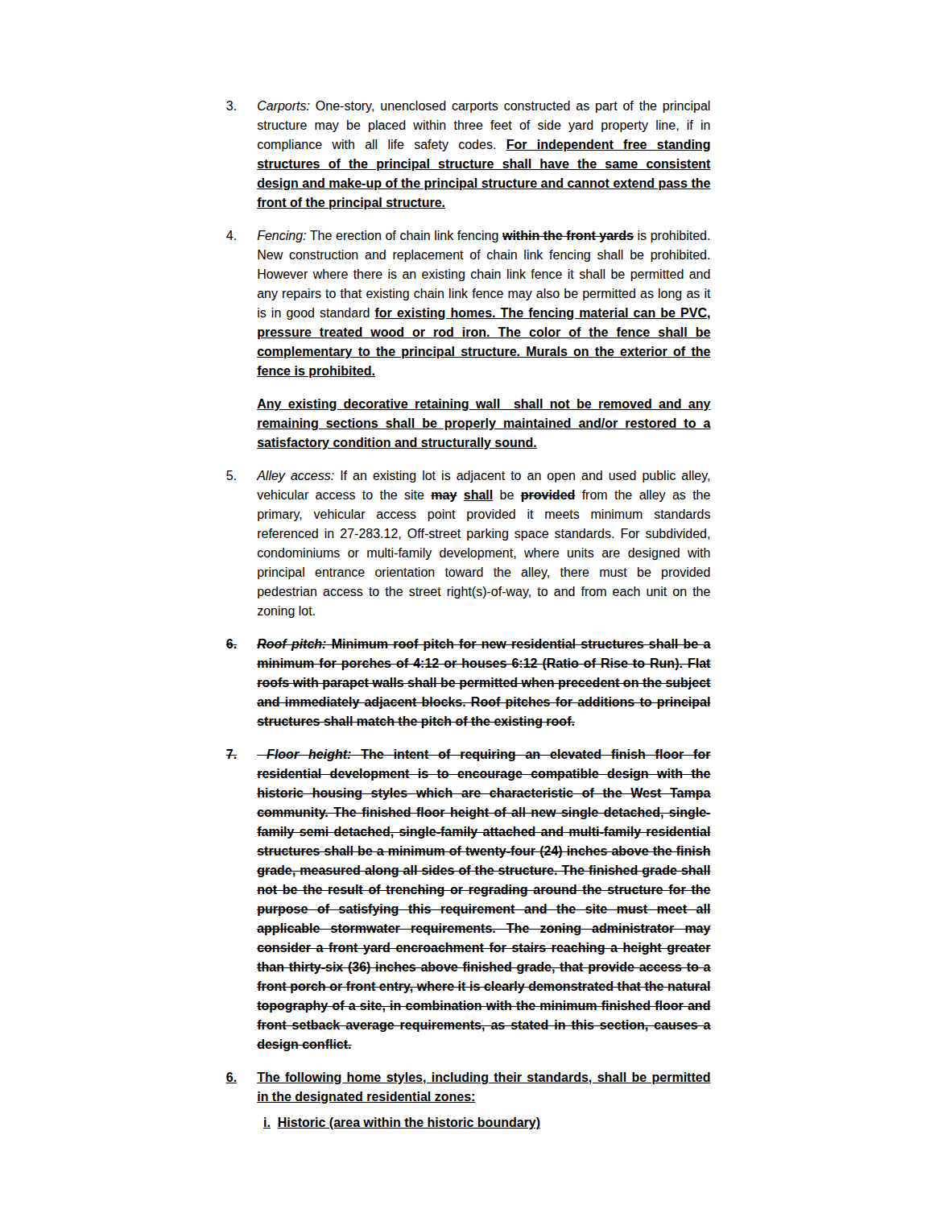3.
Carports: One-story, unenclosed carports constructed as part of the principal structure may be placed within three feet of side yard property line, if in compliance with all life safety codes. For independent free standing structures of the principal structure shall have the same consistent design and make-up of the principal structure and cannot extend pass the front of the principal structure.
4.
Fencing: The erection of chain link fencing within the front yards is prohibited. New construction and replacement of chain link fencing shall be prohibited. However where there is an existing chain link fence it shall be permitted and any repairs to that existing chain link fence may also be permitted as long as it is in good standard for existing homes. The fencing material can be PVC, pressure treated wood or rod iron. The color of the fence shall be complementary to the principal structure. Murals on the exterior of the fence is prohibited.
Any existing decorative retaining wall shall not be removed and any remaining sections shall be properly maintained and/or restored to a satisfactory condition and structurally sound.
5.
Alley access: If an existing lot is adjacent to an open and used public alley, vehicular access to the site may shall be provided from the alley as the primary, vehicular access point provided it meets minimum standards referenced in 27-283.12, Off-street parking space standards. For subdivided, condominiums or multi-family development, where units are designed with principal entrance orientation toward the alley, there must be provided pedestrian access to the street right(s)-of-way, to and from each unit on the zoning lot.
6.
Roof pitch: Minimum roof pitch for new residential structures shall be a minimum for porches of 4:12 or houses 6:12 (Ratio of Rise to Run). Flat roofs with parapet walls shall be permitted when precedent on the subject and immediately adjacent blocks. Roof pitches for additions to principal structures shall match the pitch of the existing roof.
7.
Floor height: The intent of requiring an elevated finish floor for residential development is to encourage compatible design with the historic housing styles which are characteristic of the West Tampa community. The finished floor height of all new single detached, single-family semi detached, single-family attached and multi-family residential structures shall be a minimum of twenty-four (24) inches above the finish grade, measured along all sides of the structure. The finished grade shall not be the result of trenching or regrading around the structure for the purpose of satisfying this requirement and the site must meet all applicable stormwater requirements. The zoning administrator may consider a front yard encroachment for stairs reaching a height greater than thirty-six (36) inches above finished grade, that provide access to a front porch or front entry, where it is clearly demonstrated that the natural topography of a site, in combination with the minimum finished floor and front setback average requirements, as stated in this section, causes a design conflict.
6.
The following home styles, including their standards, shall be permitted in the designated residential zones:
i. Historic (area within the historic boundary)